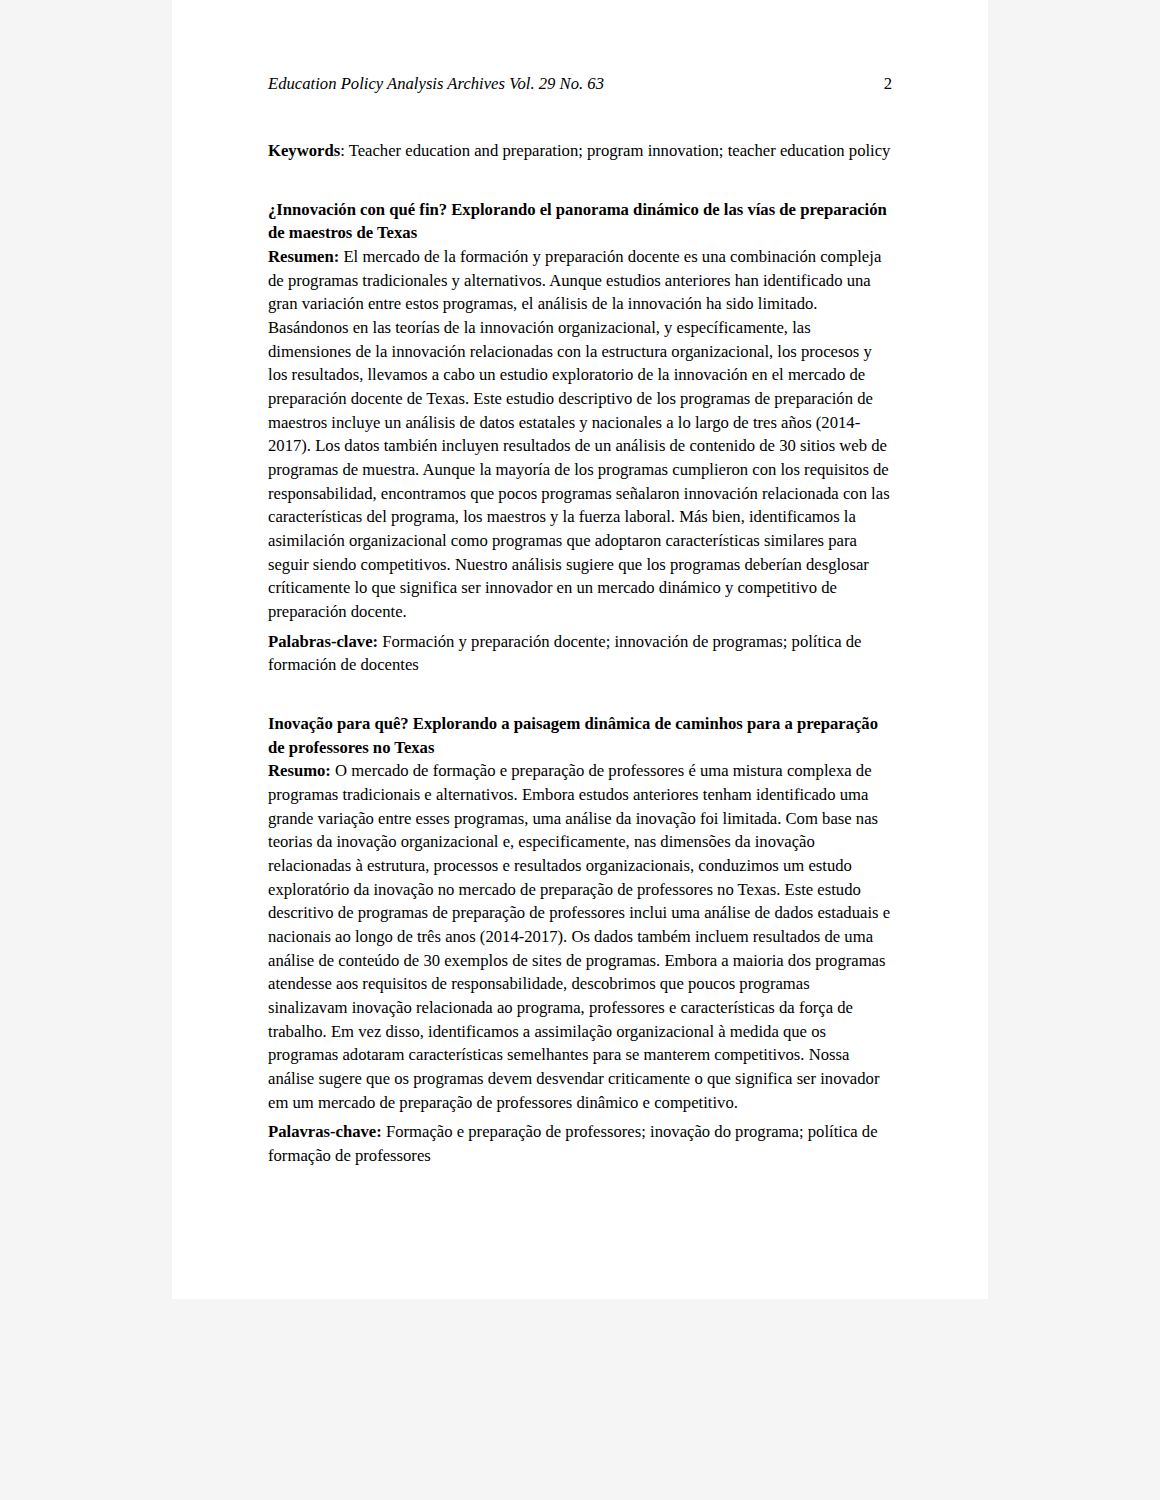Education Policy Analysis Archives Vol. 29 No. 63 2
Keywords: Teacher education and preparation; program innovation; teacher education policy
¿Innovación con qué fin? Explorando el panorama dinámico de las vías de preparación de maestros de Texas
Resumen: El mercado de la formación y preparación docente es una combinación compleja de programas tradicionales y alternativos. Aunque estudios anteriores han identificado una gran variación entre estos programas, el análisis de la innovación ha sido limitado. Basándonos en las teorías de la innovación organizacional, y específicamente, las dimensiones de la innovación relacionadas con la estructura organizacional, los procesos y los resultados, llevamos a cabo un estudio exploratorio de la innovación en el mercado de preparación docente de Texas. Este estudio descriptivo de los programas de preparación de maestros incluye un análisis de datos estatales y nacionales a lo largo de tres años (2014-2017). Los datos también incluyen resultados de un análisis de contenido de 30 sitios web de programas de muestra. Aunque la mayoría de los programas cumplieron con los requisitos de responsabilidad, encontramos que pocos programas señalaron innovación relacionada con las características del programa, los maestros y la fuerza laboral. Más bien, identificamos la asimilación organizacional como programas que adoptaron características similares para seguir siendo competitivos. Nuestro análisis sugiere que los programas deberían desglosar críticamente lo que significa ser innovador en un mercado dinámico y competitivo de preparación docente.
Palabras-clave: Formación y preparación docente; innovación de programas; política de formación de docentes
Inovação para quê? Explorando a paisagem dinâmica de caminhos para a preparação de professores no Texas
Resumo: O mercado de formação e preparação de professores é uma mistura complexa de programas tradicionais e alternativos. Embora estudos anteriores tenham identificado uma grande variação entre esses programas, uma análise da inovação foi limitada. Com base nas teorias da inovação organizacional e, especificamente, nas dimensões da inovação relacionadas à estrutura, processos e resultados organizacionais, conduzimos um estudo exploratório da inovação no mercado de preparação de professores no Texas. Este estudo descritivo de programas de preparação de professores inclui uma análise de dados estaduais e nacionais ao longo de três anos (2014-2017). Os dados também incluem resultados de uma análise de conteúdo de 30 exemplos de sites de programas. Embora a maioria dos programas atendesse aos requisitos de responsabilidade, descobrimos que poucos programas sinalizavam inovação relacionada ao programa, professores e características da força de trabalho. Em vez disso, identificamos a assimilação organizacional à medida que os programas adotaram características semelhantes para se manterem competitivos. Nossa análise sugere que os programas devem desvendar criticamente o que significa ser inovador em um mercado de preparação de professores dinâmico e competitivo.
Palavras-chave: Formação e preparação de professores; inovação do programa; política de formação de professores